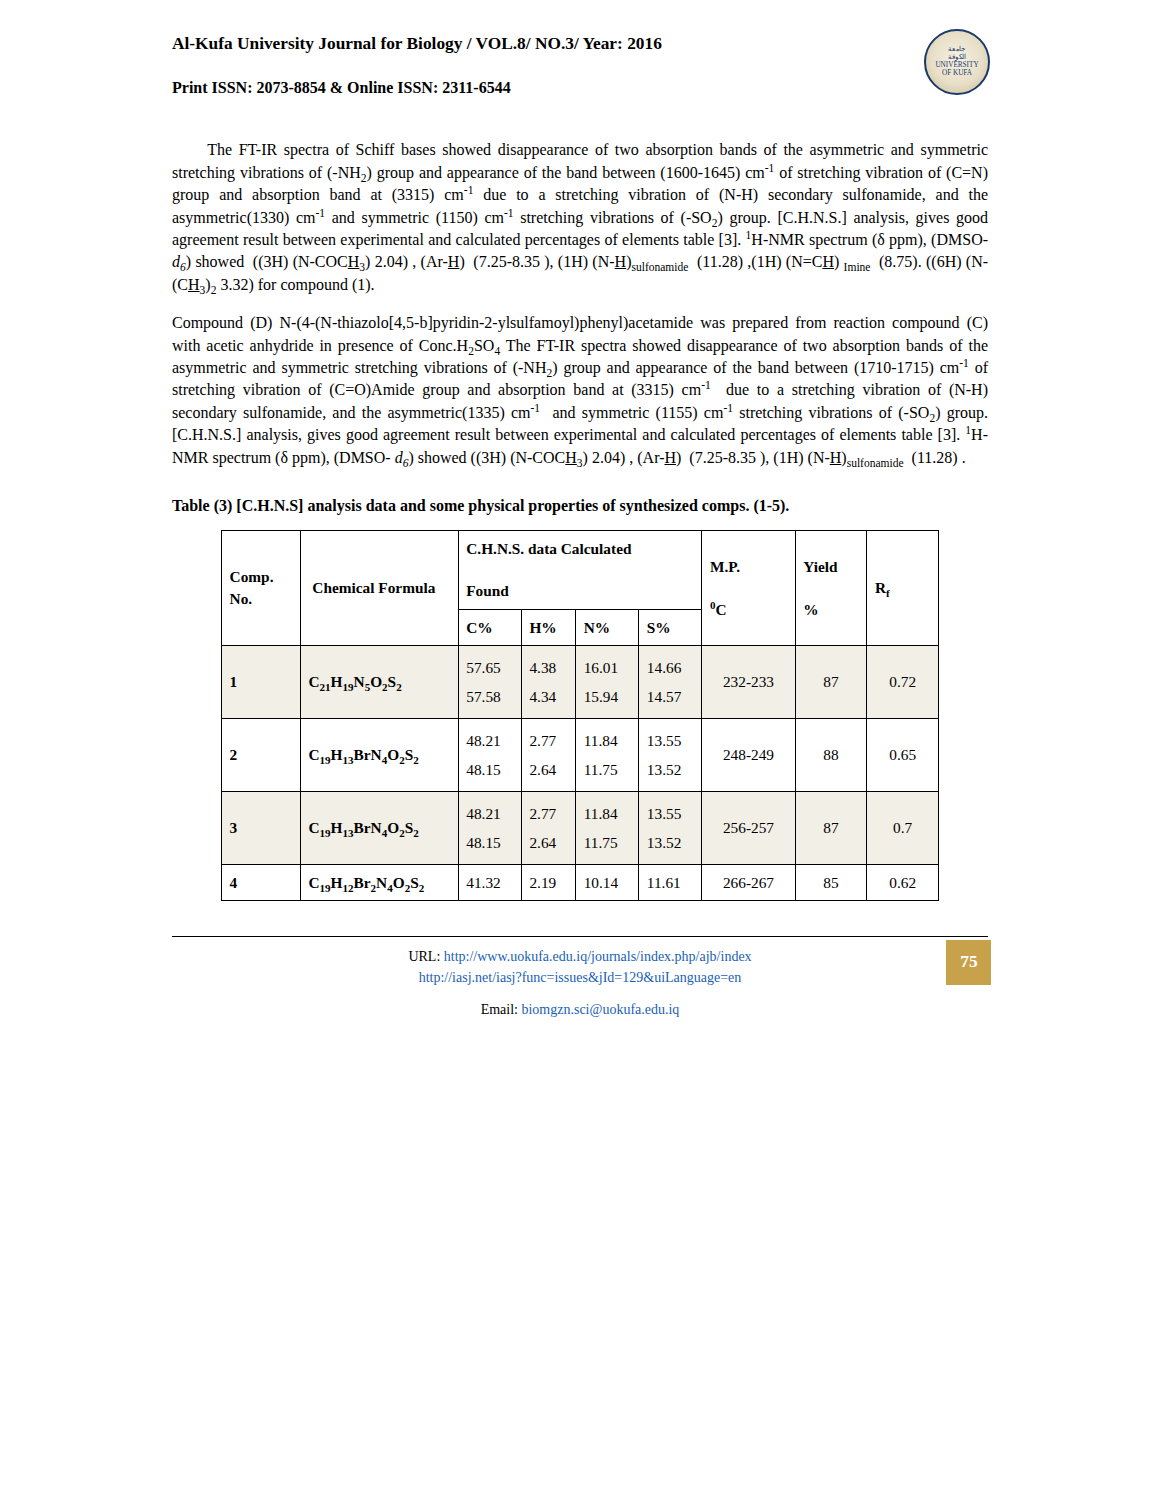جامعة
الكوفة
UNIVERSITY
OF KUFA
Al-Kufa University Journal for Biology / VOL.8/ NO.3/ Year: 2016
Print ISSN: 2073-8854 & Online ISSN: 2311-6544
The FT-IR spectra of Schiff bases showed disappearance of two absorption bands of the asymmetric and symmetric stretching vibrations of (-NH2) group and appearance of the band between (1600-1645) cm-1 of stretching vibration of (C=N) group and absorption band at (3315) cm-1 due to a stretching vibration of (N-H) secondary sulfonamide, and the asymmetric(1330) cm-1 and symmetric (1150) cm-1 stretching vibrations of (-SO2) group. [C.H.N.S.] analysis, gives good agreement result between experimental and calculated percentages of elements table [3]. 1H-NMR spectrum (δ ppm), (DMSO- d6) showed ((3H) (N-COCH3) 2.04) , (Ar-H) (7.25-8.35 ), (1H) (N-H)sulfonamide (11.28) ,(1H) (N=CH) Imine (8.75). ((6H) (N-(CH3)2 3.32) for compound (1).
Compound (D) N-(4-(N-thiazolo[4,5-b]pyridin-2-ylsulfamoyl)phenyl)acetamide was prepared from reaction compound (C) with acetic anhydride in presence of Conc.H2SO4 The FT-IR spectra showed disappearance of two absorption bands of the asymmetric and symmetric stretching vibrations of (-NH2) group and appearance of the band between (1710-1715) cm-1 of stretching vibration of (C=O)Amide group and absorption band at (3315) cm-1 due to a stretching vibration of (N-H) secondary sulfonamide, and the asymmetric(1335) cm-1 and symmetric (1155) cm-1 stretching vibrations of (-SO2) group. [C.H.N.S.] analysis, gives good agreement result between experimental and calculated percentages of elements table [3]. 1H-NMR spectrum (δ ppm), (DMSO- d6) showed ((3H) (N-COCH3) 2.04) , (Ar-H) (7.25-8.35 ), (1H) (N-H)sulfonamide (11.28) .
Table (3) [C.H.N.S] analysis data and some physical properties of synthesized comps. (1-5).
| Comp. No. | Chemical Formula | C.H.N.S. data Calculated Found | M.P. 0 C | Yield % | R f |
| --- | --- | --- | --- | --- | --- |
| C% | H% | N% | S% |
| 1 | C 21 H 19 N 5 O 2 S 2 | 57.65 57.58 | 4.38 4.34 | 16.01 15.94 | 14.66 14.57 | 232-233 | 87 | 0.72 |
| 2 | C 19 H 13 BrN 4 O 2 S 2 | 48.21 48.15 | 2.77 2.64 | 11.84 11.75 | 13.55 13.52 | 248-249 | 88 | 0.65 |
| 3 | C 19 H 13 BrN 4 O 2 S 2 | 48.21 48.15 | 2.77 2.64 | 11.84 11.75 | 13.55 13.52 | 256-257 | 87 | 0.7 |
| 4 | C 19 H 12 Br 2 N 4 O 2 S 2 | 41.32 | 2.19 | 10.14 | 11.61 | 266-267 | 85 | 0.62 |
75
URL: http://www.uokufa.edu.iq/journals/index.php/ajb/index
http://iasj.net/iasj?func=issues&jId=129&uiLanguage=en
Email: biomgzn.sci@uokufa.edu.iq